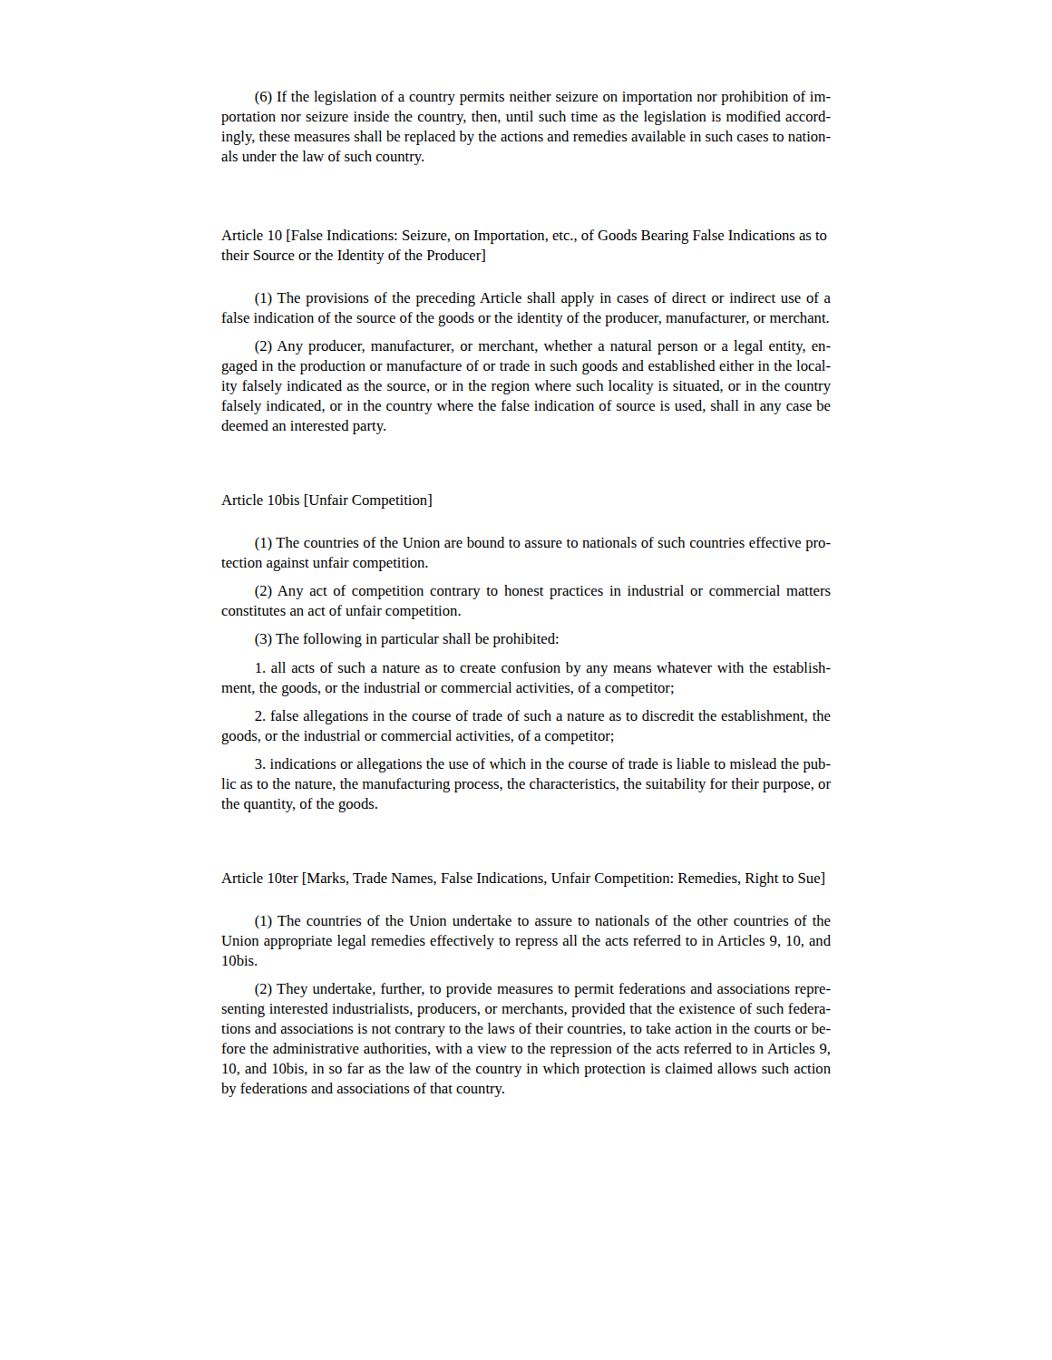(6) If the legislation of a country permits neither seizure on importation nor prohibition of importation nor seizure inside the country, then, until such time as the legislation is modified accordingly, these measures shall be replaced by the actions and remedies available in such cases to nationals under the law of such country.
Article 10 [False Indications: Seizure, on Importation, etc., of Goods Bearing False Indications as to their Source or the Identity of the Producer]
(1) The provisions of the preceding Article shall apply in cases of direct or indirect use of a false indication of the source of the goods or the identity of the producer, manufacturer, or merchant.
(2) Any producer, manufacturer, or merchant, whether a natural person or a legal entity, engaged in the production or manufacture of or trade in such goods and established either in the locality falsely indicated as the source, or in the region where such locality is situated, or in the country falsely indicated, or in the country where the false indication of source is used, shall in any case be deemed an interested party.
Article 10bis [Unfair Competition]
(1) The countries of the Union are bound to assure to nationals of such countries effective protection against unfair competition.
(2) Any act of competition contrary to honest practices in industrial or commercial matters constitutes an act of unfair competition.
(3) The following in particular shall be prohibited:
1. all acts of such a nature as to create confusion by any means whatever with the establishment, the goods, or the industrial or commercial activities, of a competitor;
2. false allegations in the course of trade of such a nature as to discredit the establishment, the goods, or the industrial or commercial activities, of a competitor;
3. indications or allegations the use of which in the course of trade is liable to mislead the public as to the nature, the manufacturing process, the characteristics, the suitability for their purpose, or the quantity, of the goods.
Article 10ter [Marks, Trade Names, False Indications, Unfair Competition: Remedies, Right to Sue]
(1) The countries of the Union undertake to assure to nationals of the other countries of the Union appropriate legal remedies effectively to repress all the acts referred to in Articles 9, 10, and 10bis.
(2) They undertake, further, to provide measures to permit federations and associations representing interested industrialists, producers, or merchants, provided that the existence of such federations and associations is not contrary to the laws of their countries, to take action in the courts or before the administrative authorities, with a view to the repression of the acts referred to in Articles 9, 10, and 10bis, in so far as the law of the country in which protection is claimed allows such action by federations and associations of that country.